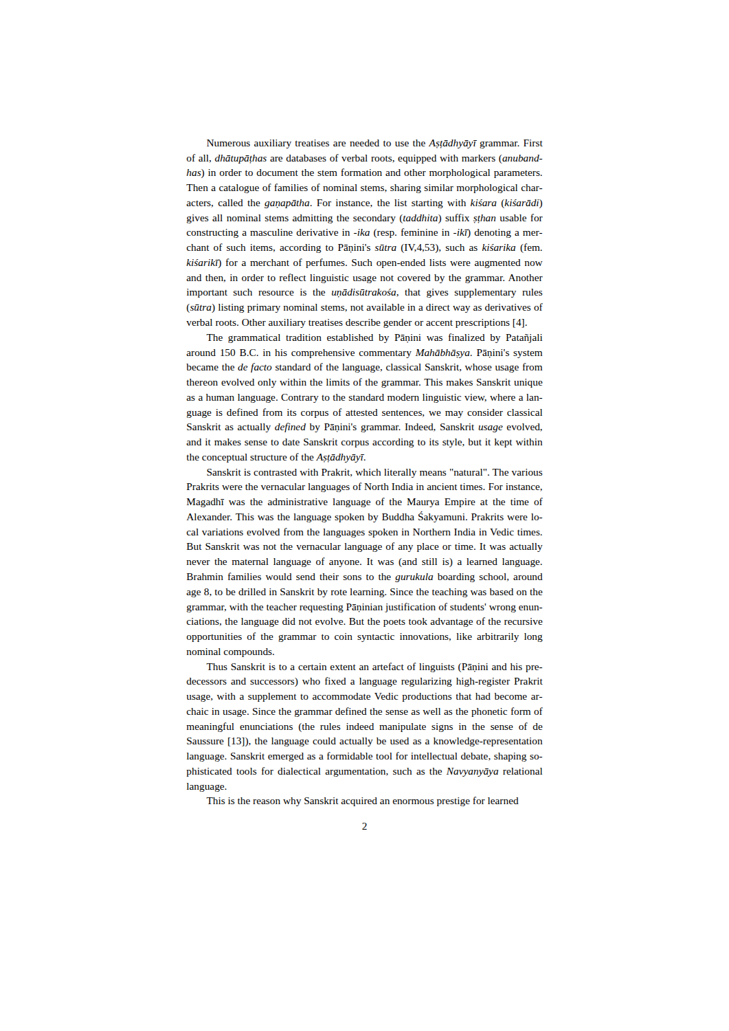Numerous auxiliary treatises are needed to use the Aṣṭādhyāyī grammar. First of all, dhātupāṭhas are databases of verbal roots, equipped with markers (anubandhas) in order to document the stem formation and other morphological parameters. Then a catalogue of families of nominal stems, sharing similar morphological characters, called the gaṇapātha. For instance, the list starting with kiśara (kiśarādi) gives all nominal stems admitting the secondary (taddhita) suffix ṣṭhan usable for constructing a masculine derivative in -ika (resp. feminine in -ikī) denoting a merchant of such items, according to Pāṇini's sūtra (IV,4,53), such as kiśarika (fem. kiśarikī) for a merchant of perfumes. Such open-ended lists were augmented now and then, in order to reflect linguistic usage not covered by the grammar. Another important such resource is the uṇādisūtrakośa, that gives supplementary rules (sūtra) listing primary nominal stems, not available in a direct way as derivatives of verbal roots. Other auxiliary treatises describe gender or accent prescriptions [4].
The grammatical tradition established by Pāṇini was finalized by Patañjali around 150 B.C. in his comprehensive commentary Mahābhāṣya. Pāṇini's system became the de facto standard of the language, classical Sanskrit, whose usage from thereon evolved only within the limits of the grammar. This makes Sanskrit unique as a human language. Contrary to the standard modern linguistic view, where a language is defined from its corpus of attested sentences, we may consider classical Sanskrit as actually defined by Pāṇini's grammar. Indeed, Sanskrit usage evolved, and it makes sense to date Sanskrit corpus according to its style, but it kept within the conceptual structure of the Aṣṭādhyāyī.
Sanskrit is contrasted with Prakrit, which literally means "natural". The various Prakrits were the vernacular languages of North India in ancient times. For instance, Magadhī was the administrative language of the Maurya Empire at the time of Alexander. This was the language spoken by Buddha Śakyamuni. Prakrits were local variations evolved from the languages spoken in Northern India in Vedic times. But Sanskrit was not the vernacular language of any place or time. It was actually never the maternal language of anyone. It was (and still is) a learned language. Brahmin families would send their sons to the gurukula boarding school, around age 8, to be drilled in Sanskrit by rote learning. Since the teaching was based on the grammar, with the teacher requesting Pāṇinian justification of students' wrong enunciations, the language did not evolve. But the poets took advantage of the recursive opportunities of the grammar to coin syntactic innovations, like arbitrarily long nominal compounds.
Thus Sanskrit is to a certain extent an artefact of linguists (Pāṇini and his predecessors and successors) who fixed a language regularizing high-register Prakrit usage, with a supplement to accommodate Vedic productions that had become archaic in usage. Since the grammar defined the sense as well as the phonetic form of meaningful enunciations (the rules indeed manipulate signs in the sense of de Saussure [13]), the language could actually be used as a knowledge-representation language. Sanskrit emerged as a formidable tool for intellectual debate, shaping sophisticated tools for dialectical argumentation, such as the Navyanyāya relational language.
This is the reason why Sanskrit acquired an enormous prestige for learned
2